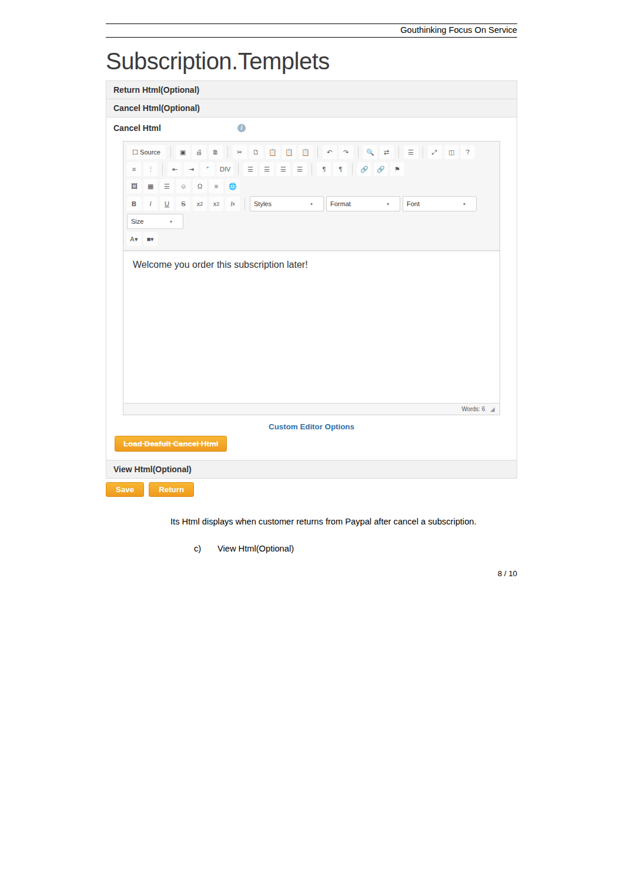Gouthinking Focus On Service
Subscription.Templets
Return Html(Optional)
Cancel Html(Optional)
Cancel Html i
☐ Source ▣ 🖨 🗎 ✂ 🗋 📋 📋 📋 ↶ ↷ 🔍 ⇄ ☰ ⤢ ◫ ?
≡ ⋮ ⇤ ⇥ ” DIV ☰ ☰ ☰ ☰ ¶ ¶ 🔗 🔗 ⚑
🖼 ▦ ☰ ☺ Ω ≡ 🌐
B I U S x2 x2 Ix Styles ▾ Format ▾ Font ▾ Size ▾
A ▾ ■ ▾
Welcome you order this subscription later!
Words: 6 ◢
Custom Editor Options
Load Deafult Cancel Html
View Html(Optional)
Save Return
Its Html displays when customer returns from Paypal after cancel a subscription.
c) View Html(Optional)
8 / 10